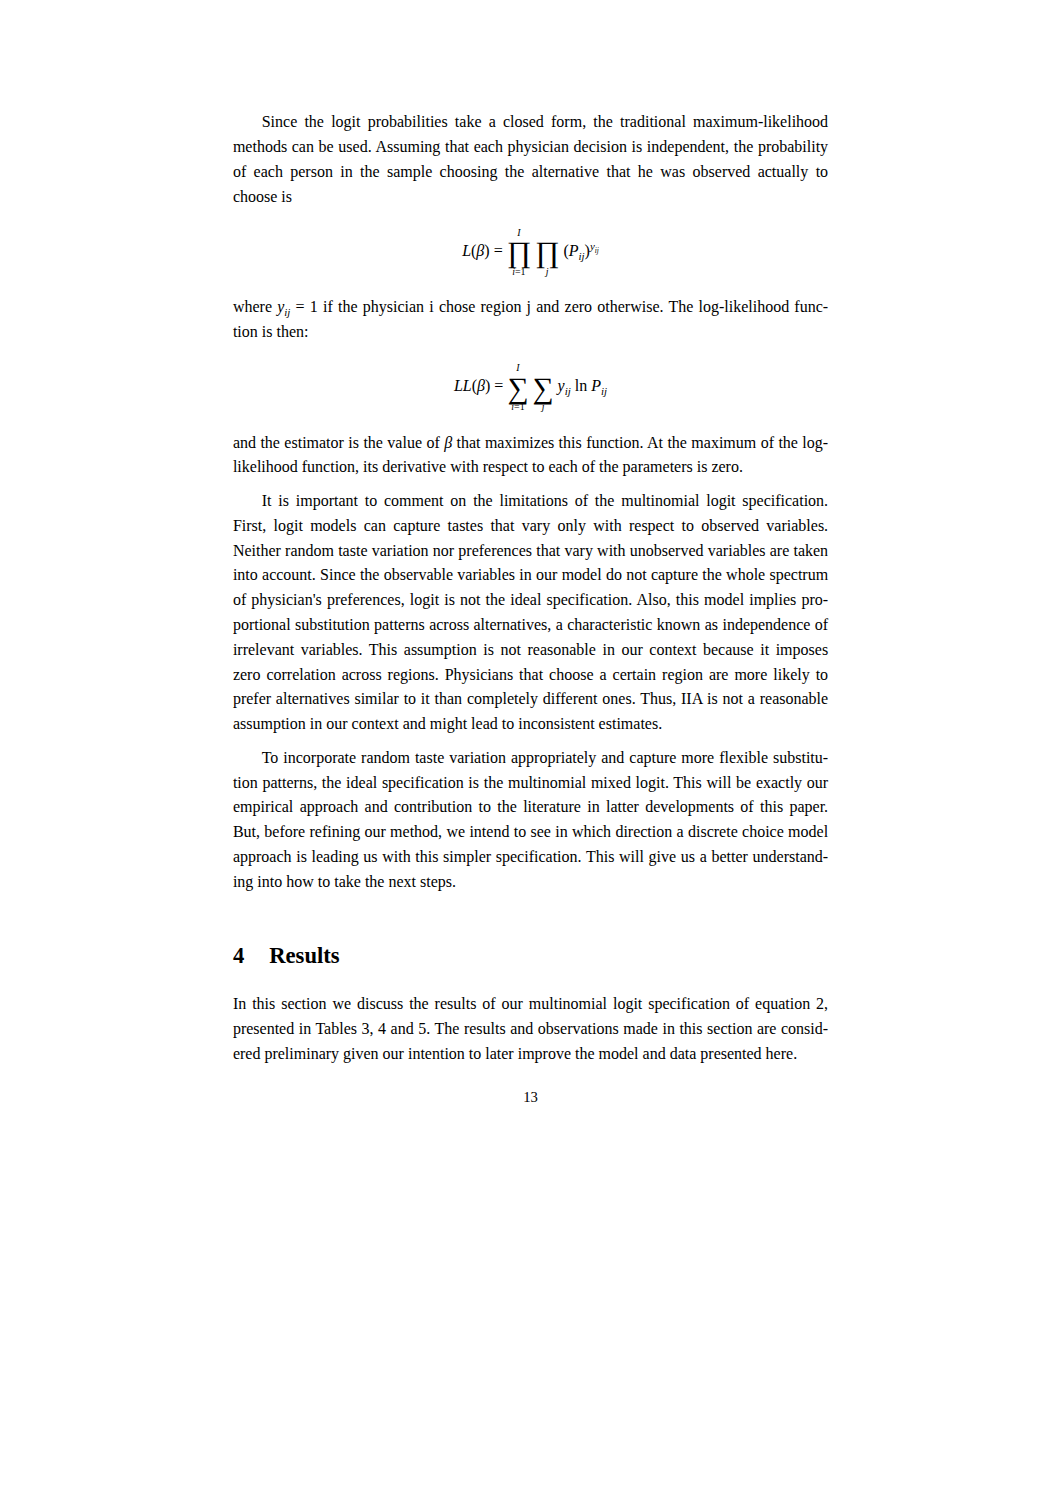Since the logit probabilities take a closed form, the traditional maximum-likelihood methods can be used. Assuming that each physician decision is independent, the probability of each person in the sample choosing the alternative that he was observed actually to choose is
L(β) = I∏i=1 ∏j (Pij)yij
where yij = 1 if the physician i chose region j and zero otherwise. The log-likelihood function is then:
LL(β) = I∑i=1 ∑j yij ln Pij
and the estimator is the value of β that maximizes this function. At the maximum of the loglikelihood function, its derivative with respect to each of the parameters is zero.
It is important to comment on the limitations of the multinomial logit specification. First, logit models can capture tastes that vary only with respect to observed variables. Neither random taste variation nor preferences that vary with unobserved variables are taken into account. Since the observable variables in our model do not capture the whole spectrum of physician's preferences, logit is not the ideal specification. Also, this model implies proportional substitution patterns across alternatives, a characteristic known as independence of irrelevant variables. This assumption is not reasonable in our context because it imposes zero correlation across regions. Physicians that choose a certain region are more likely to prefer alternatives similar to it than completely different ones. Thus, IIA is not a reasonable assumption in our context and might lead to inconsistent estimates.
To incorporate random taste variation appropriately and capture more flexible substitution patterns, the ideal specification is the multinomial mixed logit. This will be exactly our empirical approach and contribution to the literature in latter developments of this paper. But, before refining our method, we intend to see in which direction a discrete choice model approach is leading us with this simpler specification. This will give us a better understanding into how to take the next steps.
4 Results
In this section we discuss the results of our multinomial logit specification of equation 2, presented in Tables 3, 4 and 5. The results and observations made in this section are considered preliminary given our intention to later improve the model and data presented here.
13